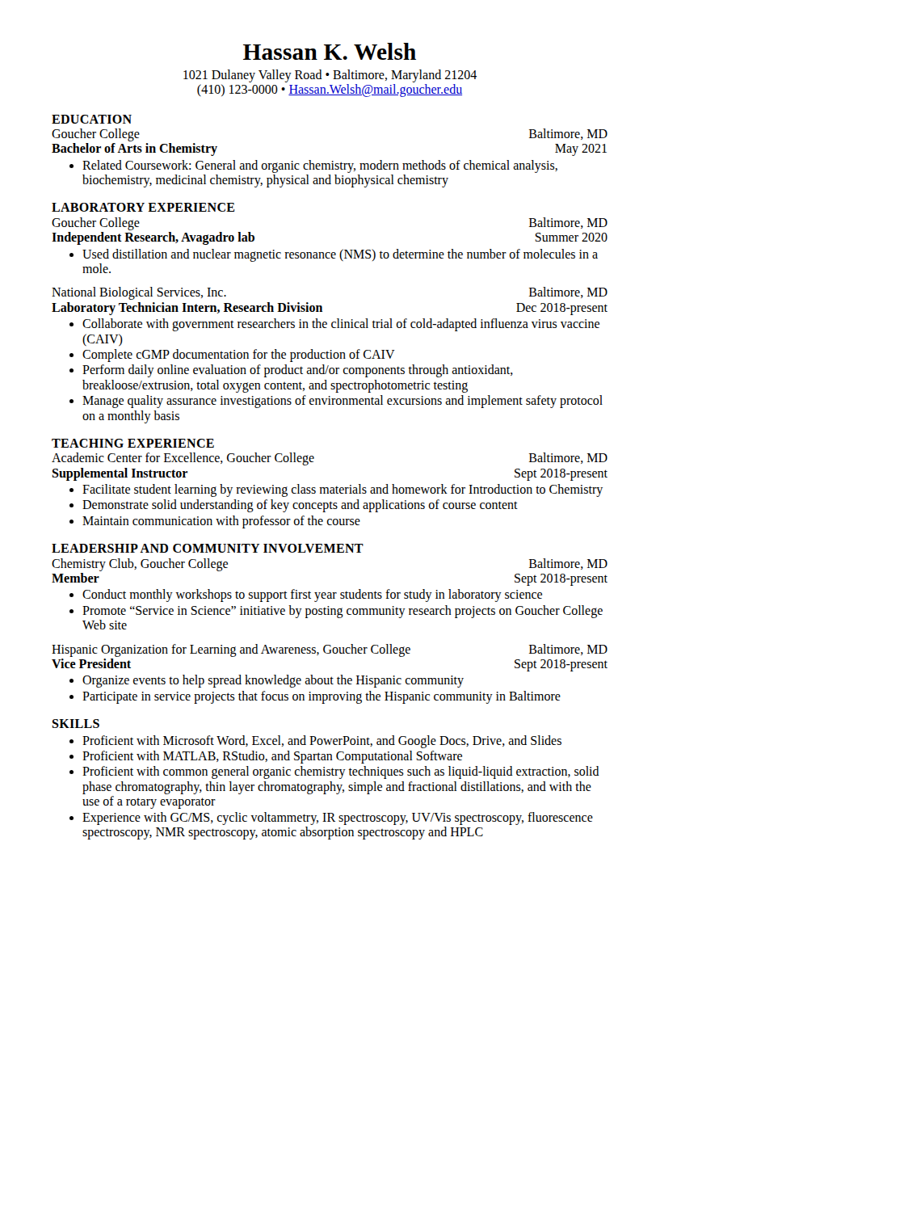Hassan K. Welsh
1021 Dulaney Valley Road • Baltimore, Maryland 21204
(410) 123-0000 • Hassan.Welsh@mail.goucher.edu
Education
Goucher College Baltimore, MD
Bachelor of Arts in Chemistry May 2021
Related Coursework: General and organic chemistry, modern methods of chemical analysis, biochemistry, medicinal chemistry, physical and biophysical chemistry
Laboratory Experience
Goucher College Baltimore, MD
Independent Research, Avagadro lab Summer 2020
Used distillation and nuclear magnetic resonance (NMS) to determine the number of molecules in a mole.
National Biological Services, Inc. Baltimore, MD
Laboratory Technician Intern, Research Division Dec 2018-present
Collaborate with government researchers in the clinical trial of cold-adapted influenza virus vaccine (CAIV)
Complete cGMP documentation for the production of CAIV
Perform daily online evaluation of product and/or components through antioxidant, breakloose/extrusion, total oxygen content, and spectrophotometric testing
Manage quality assurance investigations of environmental excursions and implement safety protocol on a monthly basis
Teaching Experience
Academic Center for Excellence, Goucher College Baltimore, MD
Supplemental Instructor Sept 2018-present
Facilitate student learning by reviewing class materials and homework for Introduction to Chemistry
Demonstrate solid understanding of key concepts and applications of course content
Maintain communication with professor of the course
Leadership and Community Involvement
Chemistry Club, Goucher College Baltimore, MD
Member Sept 2018-present
Conduct monthly workshops to support first year students for study in laboratory science
Promote “Service in Science” initiative by posting community research projects on Goucher College Web site
Hispanic Organization for Learning and Awareness, Goucher College Baltimore, MD
Vice President Sept 2018-present
Organize events to help spread knowledge about the Hispanic community
Participate in service projects that focus on improving the Hispanic community in Baltimore
Skills
Proficient with Microsoft Word, Excel, and PowerPoint, and Google Docs, Drive, and Slides
Proficient with MATLAB, RStudio, and Spartan Computational Software
Proficient with common general organic chemistry techniques such as liquid-liquid extraction, solid phase chromatography, thin layer chromatography, simple and fractional distillations, and with the use of a rotary evaporator
Experience with GC/MS, cyclic voltammetry, IR spectroscopy, UV/Vis spectroscopy, fluorescence spectroscopy, NMR spectroscopy, atomic absorption spectroscopy and HPLC